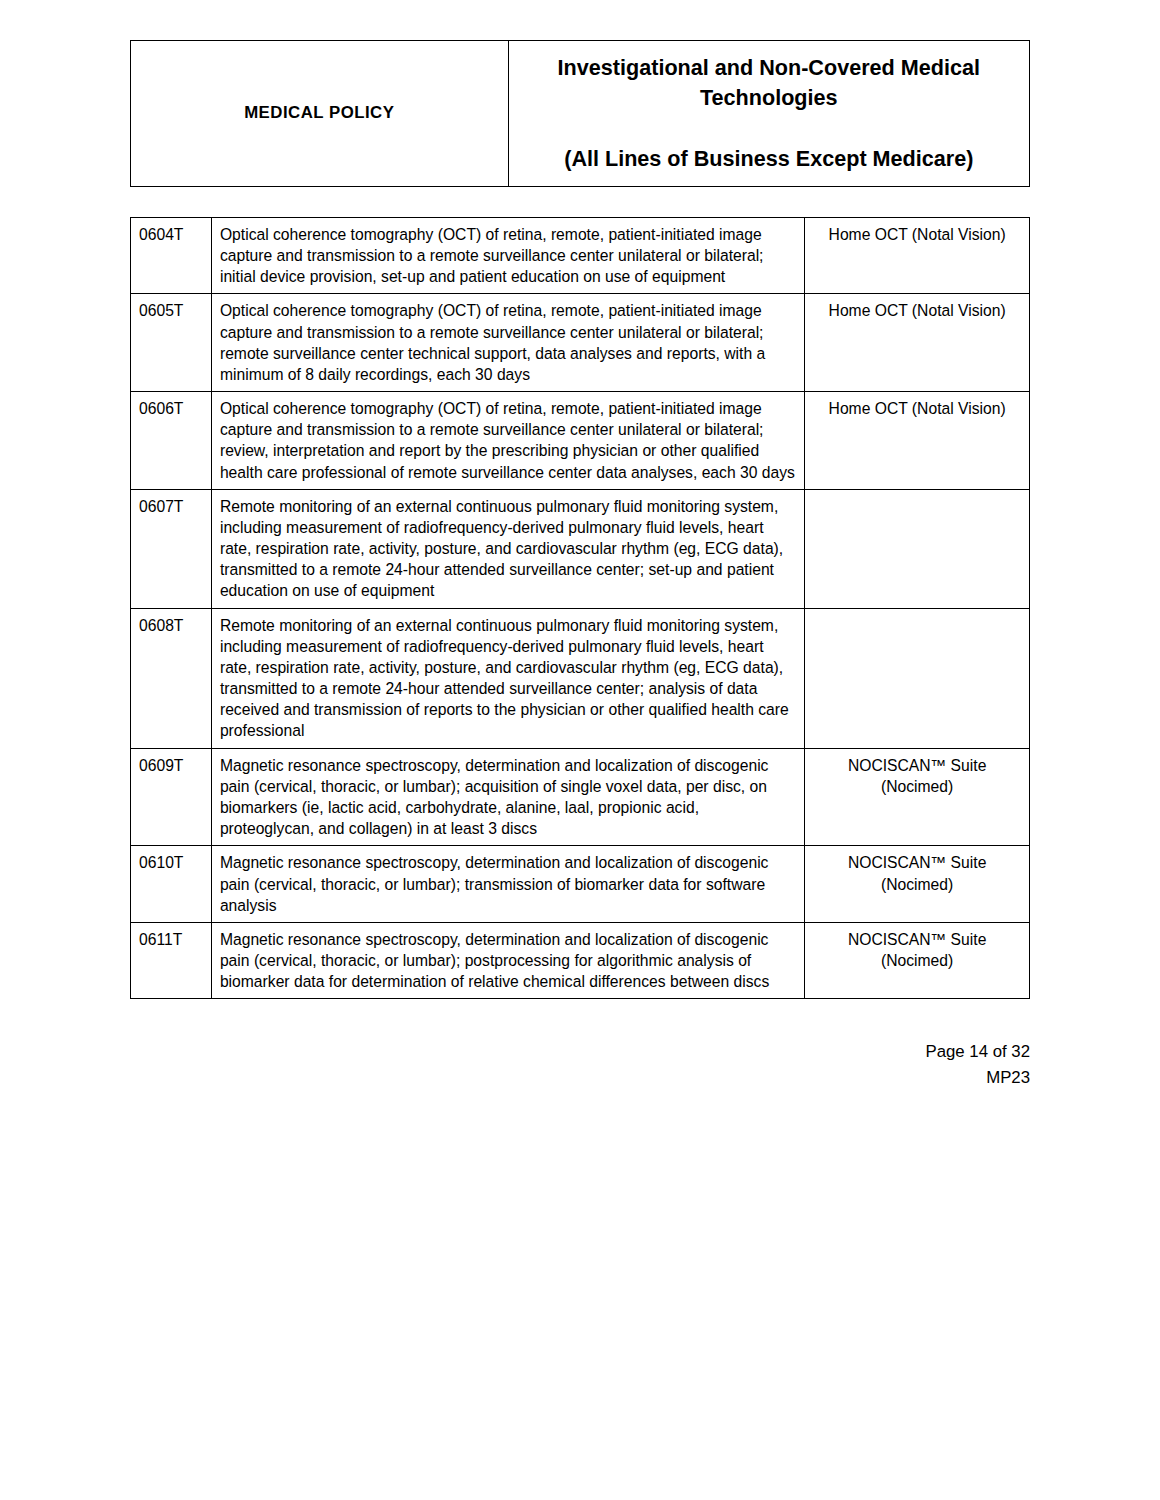| MEDICAL POLICY | Investigational and Non-Covered Medical Technologies (All Lines of Business Except Medicare) |
| 0604T | Optical coherence tomography (OCT) of retina, remote, patient-initiated image capture and transmission to a remote surveillance center unilateral or bilateral; initial device provision, set-up and patient education on use of equipment | Home OCT (Notal Vision) |
| 0605T | Optical coherence tomography (OCT) of retina, remote, patient-initiated image capture and transmission to a remote surveillance center unilateral or bilateral; remote surveillance center technical support, data analyses and reports, with a minimum of 8 daily recordings, each 30 days | Home OCT (Notal Vision) |
| 0606T | Optical coherence tomography (OCT) of retina, remote, patient-initiated image capture and transmission to a remote surveillance center unilateral or bilateral; review, interpretation and report by the prescribing physician or other qualified health care professional of remote surveillance center data analyses, each 30 days | Home OCT (Notal Vision) |
| 0607T | Remote monitoring of an external continuous pulmonary fluid monitoring system, including measurement of radiofrequency-derived pulmonary fluid levels, heart rate, respiration rate, activity, posture, and cardiovascular rhythm (eg, ECG data), transmitted to a remote 24-hour attended surveillance center; set-up and patient education on use of equipment | |
| 0608T | Remote monitoring of an external continuous pulmonary fluid monitoring system, including measurement of radiofrequency-derived pulmonary fluid levels, heart rate, respiration rate, activity, posture, and cardiovascular rhythm (eg, ECG data), transmitted to a remote 24-hour attended surveillance center; analysis of data received and transmission of reports to the physician or other qualified health care professional | |
| 0609T | Magnetic resonance spectroscopy, determination and localization of discogenic pain (cervical, thoracic, or lumbar); acquisition of single voxel data, per disc, on biomarkers (ie, lactic acid, carbohydrate, alanine, laal, propionic acid, proteoglycan, and collagen) in at least 3 discs | NOCISCAN™ Suite (Nocimed) |
| 0610T | Magnetic resonance spectroscopy, determination and localization of discogenic pain (cervical, thoracic, or lumbar); transmission of biomarker data for software analysis | NOCISCAN™ Suite (Nocimed) |
| 0611T | Magnetic resonance spectroscopy, determination and localization of discogenic pain (cervical, thoracic, or lumbar); postprocessing for algorithmic analysis of biomarker data for determination of relative chemical differences between discs | NOCISCAN™ Suite (Nocimed) |
Page 14 of 32
MP23